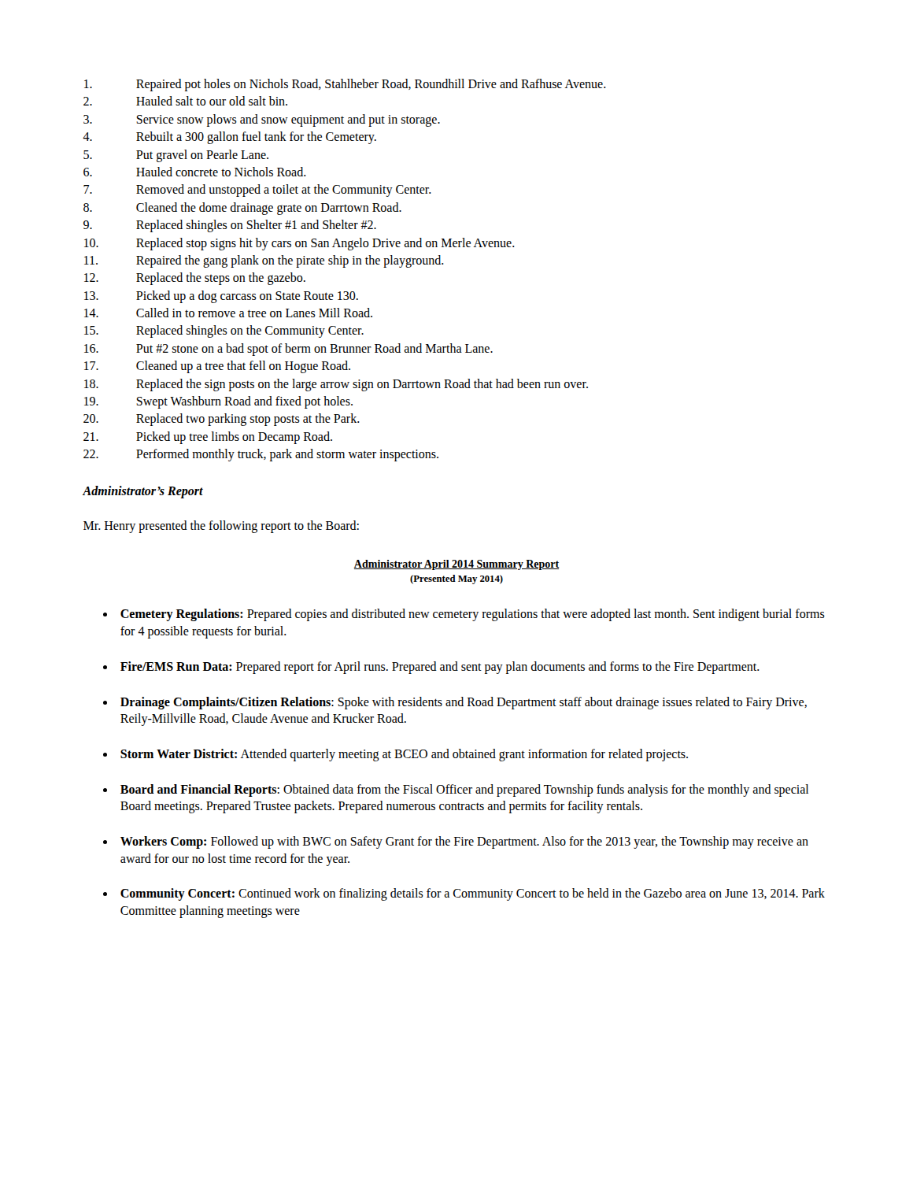1. Repaired pot holes on Nichols Road, Stahlheber Road, Roundhill Drive and Rafhuse Avenue.
2. Hauled salt to our old salt bin.
3. Service snow plows and snow equipment and put in storage.
4. Rebuilt a 300 gallon fuel tank for the Cemetery.
5. Put gravel on Pearle Lane.
6. Hauled concrete to Nichols Road.
7. Removed and unstopped a toilet at the Community Center.
8. Cleaned the dome drainage grate on Darrtown Road.
9. Replaced shingles on Shelter #1 and Shelter #2.
10. Replaced stop signs hit by cars on San Angelo Drive and on Merle Avenue.
11. Repaired the gang plank on the pirate ship in the playground.
12. Replaced the steps on the gazebo.
13. Picked up a dog carcass on State Route 130.
14. Called in to remove a tree on Lanes Mill Road.
15. Replaced shingles on the Community Center.
16. Put #2 stone on a bad spot of berm on Brunner Road and Martha Lane.
17. Cleaned up a tree that fell on Hogue Road.
18. Replaced the sign posts on the large arrow sign on Darrtown Road that had been run over.
19. Swept Washburn Road and fixed pot holes.
20. Replaced two parking stop posts at the Park.
21. Picked up tree limbs on Decamp Road.
22. Performed monthly truck, park and storm water inspections.
Administrator’s Report
Mr. Henry presented the following report to the Board:
Administrator April 2014 Summary Report (Presented May 2014)
Cemetery Regulations: Prepared copies and distributed new cemetery regulations that were adopted last month. Sent indigent burial forms for 4 possible requests for burial.
Fire/EMS Run Data: Prepared report for April runs. Prepared and sent pay plan documents and forms to the Fire Department.
Drainage Complaints/Citizen Relations: Spoke with residents and Road Department staff about drainage issues related to Fairy Drive, Reily-Millville Road, Claude Avenue and Krucker Road.
Storm Water District: Attended quarterly meeting at BCEO and obtained grant information for related projects.
Board and Financial Reports: Obtained data from the Fiscal Officer and prepared Township funds analysis for the monthly and special Board meetings. Prepared Trustee packets. Prepared numerous contracts and permits for facility rentals.
Workers Comp: Followed up with BWC on Safety Grant for the Fire Department. Also for the 2013 year, the Township may receive an award for our no lost time record for the year.
Community Concert: Continued work on finalizing details for a Community Concert to be held in the Gazebo area on June 13, 2014. Park Committee planning meetings were